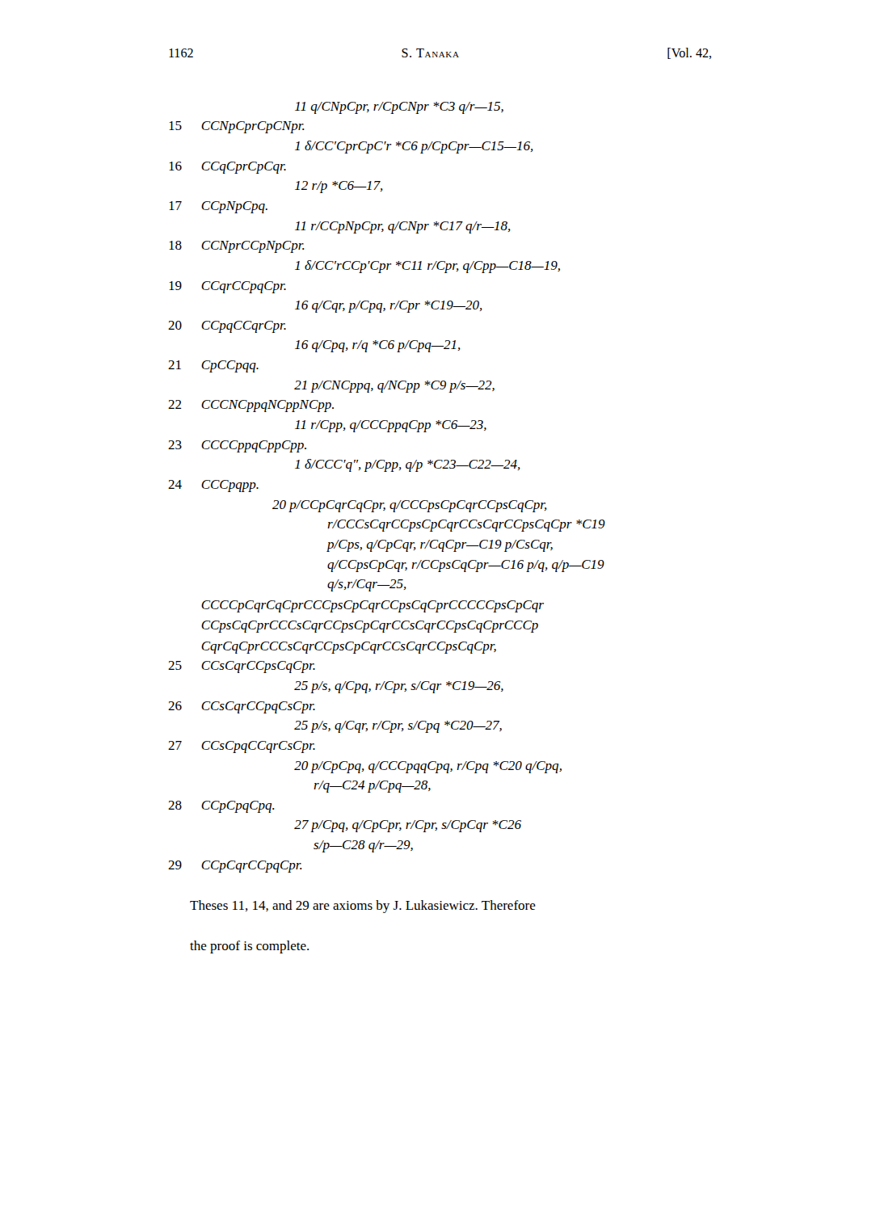1162 S. Tanaka [Vol. 42,
11 q/CNpCpr, r/CpCNpr *C3 q/r—15,
15 CCNpCprCpCNpr.
1 δ/CC′CprCpC′r *C6 p/CpCpr—C15—16,
16 CCqCprCpCqr.
12 r/p *C6—17,
17 CCpNpCpq.
11 r/CCpNpCpr, q/CNpr *C17 q/r—18,
18 CCNprCCpNpCpr.
1 δ/CC′rCCp′Cpr *C11 r/Cpr, q/Cpp—C18—19,
19 CCqrCCpqCpr.
16 q/Cqr, p/Cpq, r/Cpr *C19—20,
20 CCpqCCqrCpr.
16 q/Cpq, r/q *C6 p/Cpq—21,
21 CpCCpqq.
21 p/CNCppq, q/NCpp *C9 p/s—22,
22 CCCNCppqNCppNCpp.
11 r/Cpp, q/CCCppqCpp *C6—23,
23 CCCCppqCppCpp.
1 δ/CCC′q″, p/Cpp, q/p *C23—C22—24,
24 CCCpqpp.
20 p/CCpCqrCqCpr, q/CCCpsCpCqrCCpsCqCpr,
r/CCCsCqrCCpsCpCqrCCsCqrCCpsCqCpr *C19
p/Cps, q/CpCqr, r/CqCpr—C19 p/CsCqr,
q/CCpsCpCqr, r/CCpsCqCpr—C16 p/q, q/p—C19
q/s,r/Cqr—25,
CCCCpCqrCqCprCCCpsCpCqrCCpsCqCprCCCCCpsCpCqr
CCpsCqCprCCCsCqrCCpsCpCqrCCsCqrCCpsCqCprCCCp
CqrCqCprCCCsCqrCCpsCpCqrCCsCqrCCpsCqCpr,
25 CCsCqrCCpsCqCpr.
25 p/s, q/Cpq, r/Cpr, s/Cqr *C19—26,
26 CCsCqrCCpqCsCpr.
25 p/s, q/Cqr, r/Cpr, s/Cpq *C20—27,
27 CCsCpqCCqrCsCpr.
20 p/CpCpq, q/CCCpqqCpq, r/Cpq *C20 q/Cpq,
r/q—C24 p/Cpq—28,
28 CCpCpqCpq.
27 p/Cpq, q/CpCpr, r/Cpr, s/CpCqr *C26
s/p—C28 q/r—29,
29 CCpCqrCCpqCpr.
Theses 11, 14, and 29 are axioms by J. Lukasiewicz. Therefore
the proof is complete.